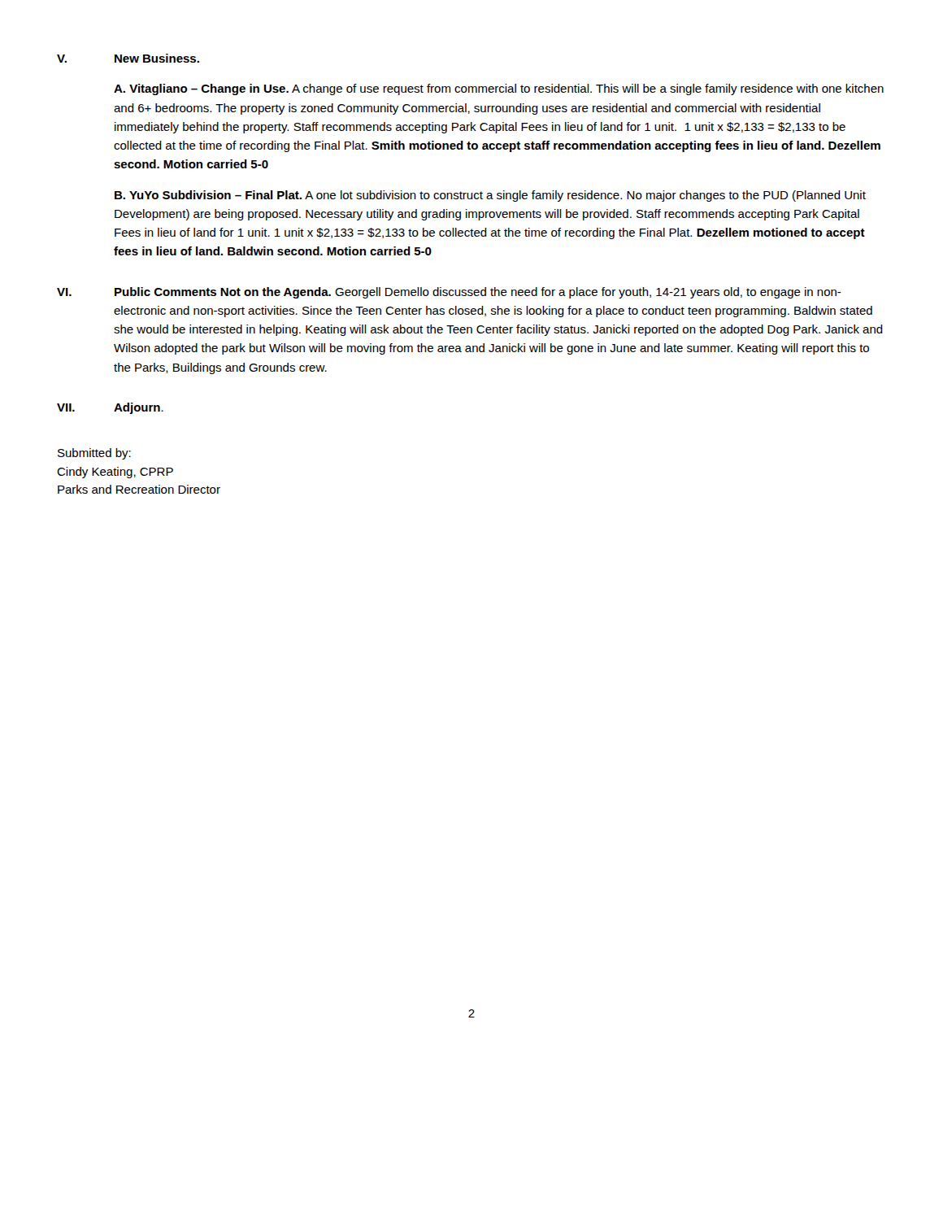V.
New Business.
A. Vitagliano – Change in Use. A change of use request from commercial to residential. This will be a single family residence with one kitchen and 6+ bedrooms. The property is zoned Community Commercial, surrounding uses are residential and commercial with residential immediately behind the property. Staff recommends accepting Park Capital Fees in lieu of land for 1 unit. 1 unit x $2,133 = $2,133 to be collected at the time of recording the Final Plat. Smith motioned to accept staff recommendation accepting fees in lieu of land. Dezellem second. Motion carried 5-0
B. YuYo Subdivision – Final Plat. A one lot subdivision to construct a single family residence. No major changes to the PUD (Planned Unit Development) are being proposed. Necessary utility and grading improvements will be provided. Staff recommends accepting Park Capital Fees in lieu of land for 1 unit. 1 unit x $2,133 = $2,133 to be collected at the time of recording the Final Plat. Dezellem motioned to accept fees in lieu of land. Baldwin second. Motion carried 5-0
VI.
Public Comments Not on the Agenda. Georgell Demello discussed the need for a place for youth, 14-21 years old, to engage in non-electronic and non-sport activities. Since the Teen Center has closed, she is looking for a place to conduct teen programming. Baldwin stated she would be interested in helping. Keating will ask about the Teen Center facility status. Janicki reported on the adopted Dog Park. Janick and Wilson adopted the park but Wilson will be moving from the area and Janicki will be gone in June and late summer. Keating will report this to the Parks, Buildings and Grounds crew.
VII.
Adjourn.
Submitted by:
Cindy Keating, CPRP
Parks and Recreation Director
2